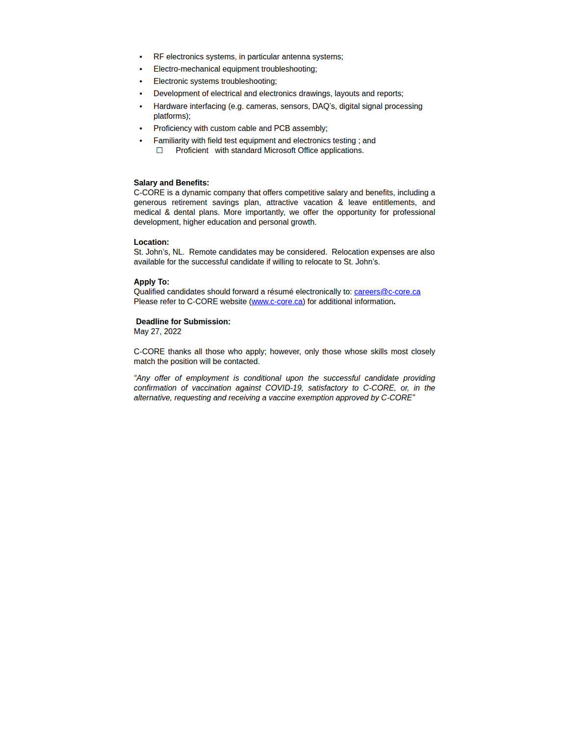RF electronics systems, in particular antenna systems;
Electro-mechanical equipment troubleshooting;
Electronic systems troubleshooting;
Development of electrical and electronics drawings, layouts and reports;
Hardware interfacing (e.g. cameras, sensors, DAQ’s, digital signal processing platforms);
Proficiency with custom cable and PCB assembly;
Familiarity with field test equipment and electronics testing ; and ☐ Proficient with standard Microsoft Office applications.
Salary and Benefits:
C-CORE is a dynamic company that offers competitive salary and benefits, including a generous retirement savings plan, attractive vacation & leave entitlements, and medical & dental plans. More importantly, we offer the opportunity for professional development, higher education and personal growth.
Location:
St. John’s, NL. Remote candidates may be considered. Relocation expenses are also available for the successful candidate if willing to relocate to St. John’s.
Apply To:
Qualified candidates should forward a résumé electronically to: careers@c-core.ca Please refer to C-CORE website (www.c-core.ca) for additional information.
Deadline for Submission:
May 27, 2022
C-CORE thanks all those who apply; however, only those whose skills most closely match the position will be contacted.
“Any offer of employment is conditional upon the successful candidate providing confirmation of vaccination against COVID-19, satisfactory to C-CORE, or, in the alternative, requesting and receiving a vaccine exemption approved by C-CORE”